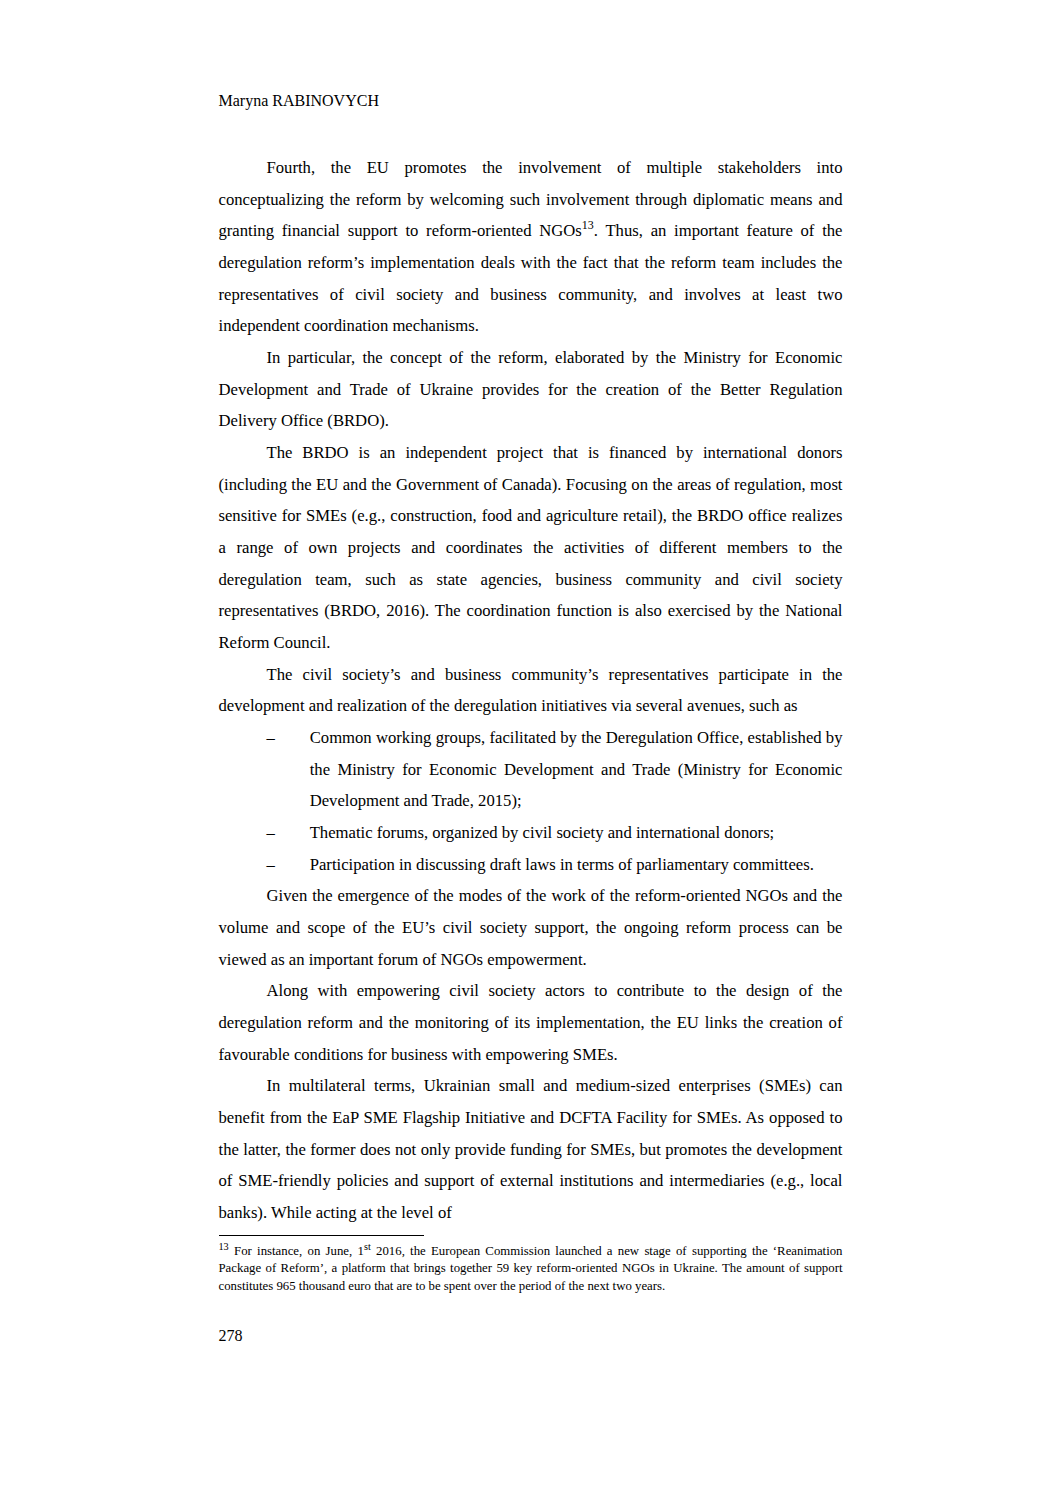Maryna RABINOVYCH
Fourth, the EU promotes the involvement of multiple stakeholders into conceptualizing the reform by welcoming such involvement through diplomatic means and granting financial support to reform-oriented NGOs13. Thus, an important feature of the deregulation reform’s implementation deals with the fact that the reform team includes the representatives of civil society and business community, and involves at least two independent coordination mechanisms.
In particular, the concept of the reform, elaborated by the Ministry for Economic Development and Trade of Ukraine provides for the creation of the Better Regulation Delivery Office (BRDO).
The BRDO is an independent project that is financed by international donors (including the EU and the Government of Canada). Focusing on the areas of regulation, most sensitive for SMEs (e.g., construction, food and agriculture retail), the BRDO office realizes a range of own projects and coordinates the activities of different members to the deregulation team, such as state agencies, business community and civil society representatives (BRDO, 2016). The coordination function is also exercised by the National Reform Council.
The civil society’s and business community’s representatives participate in the development and realization of the deregulation initiatives via several avenues, such as
Common working groups, facilitated by the Deregulation Office, established by the Ministry for Economic Development and Trade (Ministry for Economic Development and Trade, 2015);
Thematic forums, organized by civil society and international donors;
Participation in discussing draft laws in terms of parliamentary committees.
Given the emergence of the modes of the work of the reform-oriented NGOs and the volume and scope of the EU’s civil society support, the ongoing reform process can be viewed as an important forum of NGOs empowerment.
Along with empowering civil society actors to contribute to the design of the deregulation reform and the monitoring of its implementation, the EU links the creation of favourable conditions for business with empowering SMEs.
In multilateral terms, Ukrainian small and medium-sized enterprises (SMEs) can benefit from the EaP SME Flagship Initiative and DCFTA Facility for SMEs. As opposed to the latter, the former does not only provide funding for SMEs, but promotes the development of SME-friendly policies and support of external institutions and intermediaries (e.g., local banks). While acting at the level of
13 For instance, on June, 1st 2016, the European Commission launched a new stage of supporting the ‘Reanimation Package of Reform’, a platform that brings together 59 key reform-oriented NGOs in Ukraine. The amount of support constitutes 965 thousand euro that are to be spent over the period of the next two years.
278